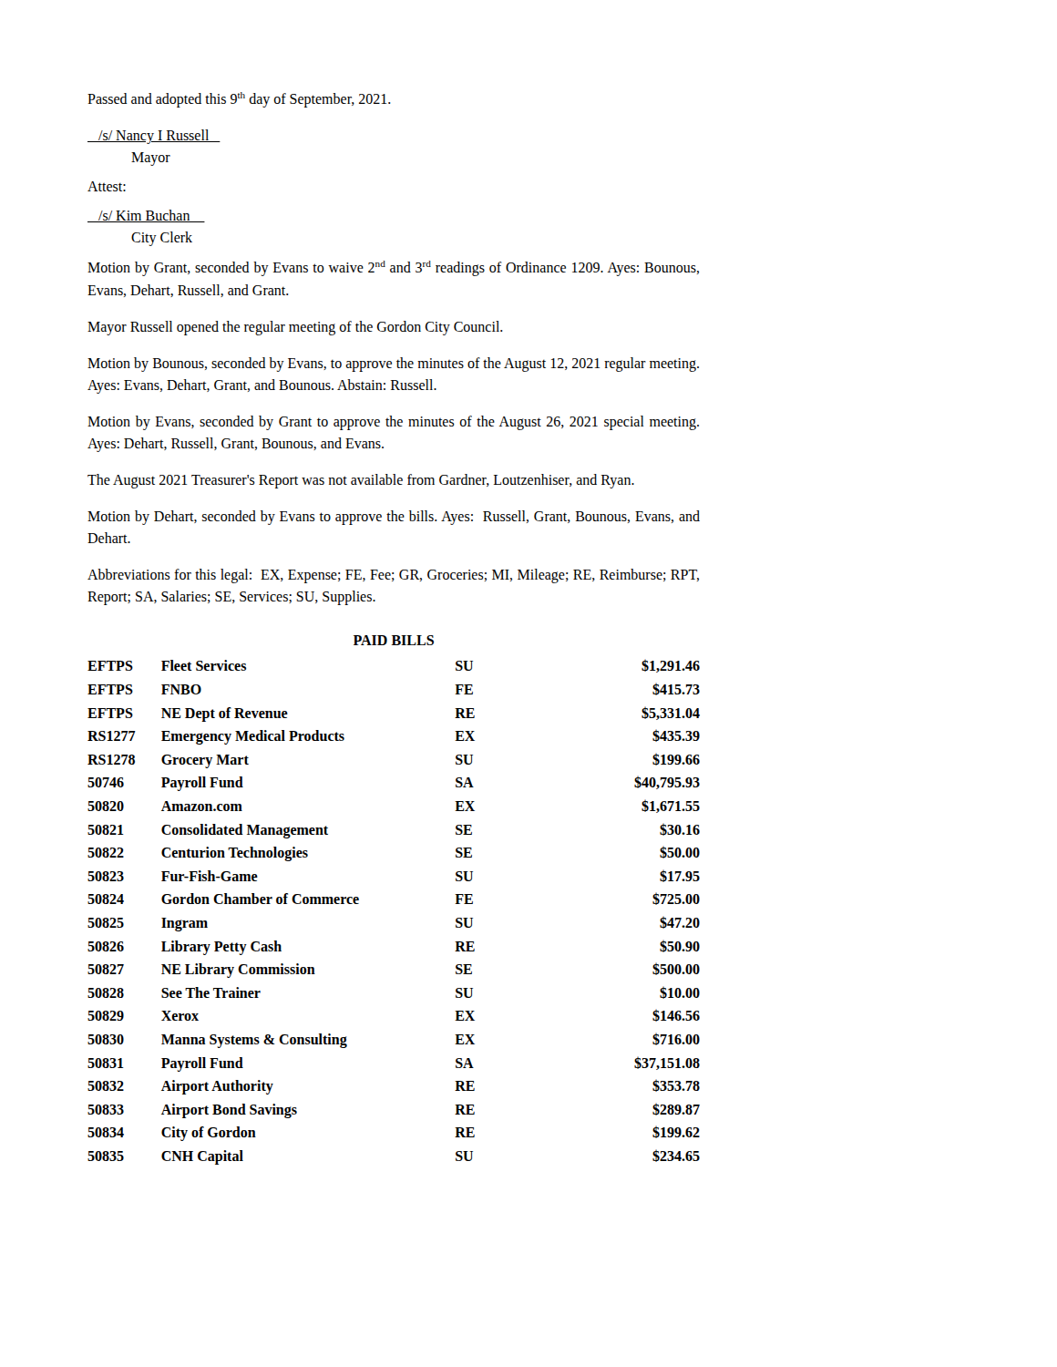Passed and adopted this 9th day of September, 2021.
/s/ Nancy I Russell
Mayor
Attest:
/s/ Kim Buchan
City Clerk
Motion by Grant, seconded by Evans to waive 2nd and 3rd readings of Ordinance 1209. Ayes: Bounous, Evans, Dehart, Russell, and Grant.
Mayor Russell opened the regular meeting of the Gordon City Council.
Motion by Bounous, seconded by Evans, to approve the minutes of the August 12, 2021 regular meeting. Ayes: Evans, Dehart, Grant, and Bounous. Abstain: Russell.
Motion by Evans, seconded by Grant to approve the minutes of the August 26, 2021 special meeting. Ayes: Dehart, Russell, Grant, Bounous, and Evans.
The August 2021 Treasurer's Report was not available from Gardner, Loutzenhiser, and Ryan.
Motion by Dehart, seconded by Evans to approve the bills. Ayes: Russell, Grant, Bounous, Evans, and Dehart.
Abbreviations for this legal: EX, Expense; FE, Fee; GR, Groceries; MI, Mileage; RE, Reimburse; RPT, Report; SA, Salaries; SE, Services; SU, Supplies.
PAID BILLS
| EFTPS | Fleet Services | SU | $1,291.46 |
| EFTPS | FNBO | FE | $415.73 |
| EFTPS | NE Dept of Revenue | RE | $5,331.04 |
| RS1277 | Emergency Medical Products | EX | $435.39 |
| RS1278 | Grocery Mart | SU | $199.66 |
| 50746 | Payroll Fund | SA | $40,795.93 |
| 50820 | Amazon.com | EX | $1,671.55 |
| 50821 | Consolidated Management | SE | $30.16 |
| 50822 | Centurion Technologies | SE | $50.00 |
| 50823 | Fur-Fish-Game | SU | $17.95 |
| 50824 | Gordon Chamber of Commerce | FE | $725.00 |
| 50825 | Ingram | SU | $47.20 |
| 50826 | Library Petty Cash | RE | $50.90 |
| 50827 | NE Library Commission | SE | $500.00 |
| 50828 | See The Trainer | SU | $10.00 |
| 50829 | Xerox | EX | $146.56 |
| 50830 | Manna Systems & Consulting | EX | $716.00 |
| 50831 | Payroll Fund | SA | $37,151.08 |
| 50832 | Airport Authority | RE | $353.78 |
| 50833 | Airport Bond Savings | RE | $289.87 |
| 50834 | City of Gordon | RE | $199.62 |
| 50835 | CNH Capital | SU | $234.65 |